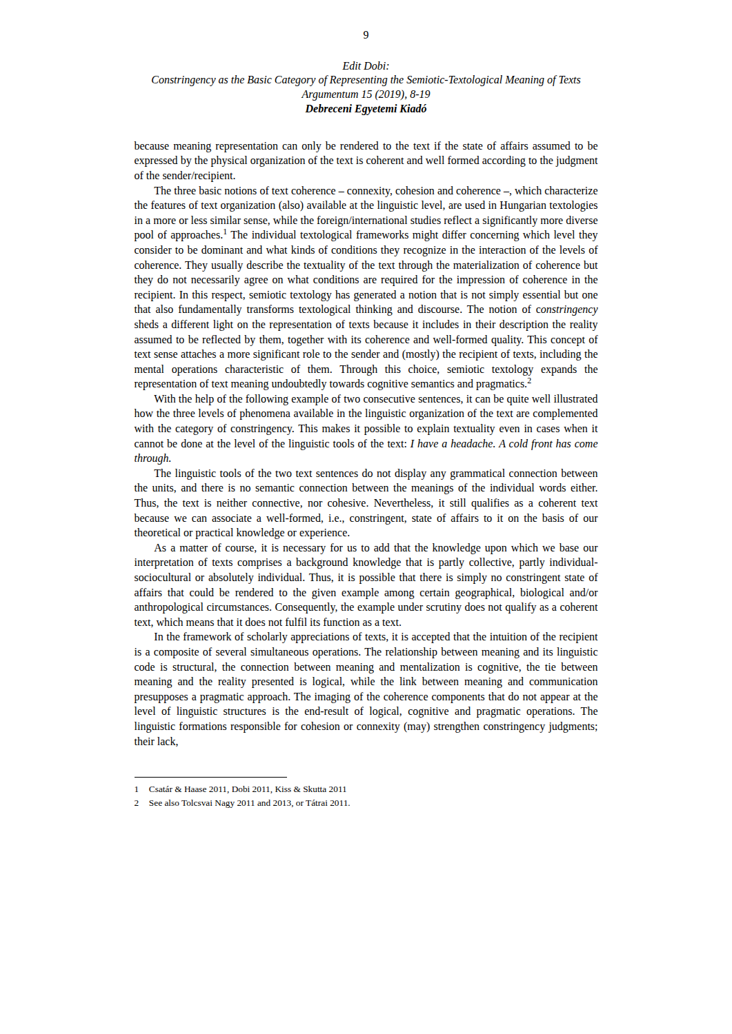9
Edit Dobi: Constringency as the Basic Category of Representing the Semiotic-Textological Meaning of Texts Argumentum 15 (2019), 8-19 Debreceni Egyetemi Kiadó
because meaning representation can only be rendered to the text if the state of affairs assumed to be expressed by the physical organization of the text is coherent and well formed according to the judgment of the sender/recipient.
The three basic notions of text coherence – connexity, cohesion and coherence –, which characterize the features of text organization (also) available at the linguistic level, are used in Hungarian textologies in a more or less similar sense, while the foreign/international studies reflect a significantly more diverse pool of approaches.1 The individual textological frameworks might differ concerning which level they consider to be dominant and what kinds of conditions they recognize in the interaction of the levels of coherence. They usually describe the textuality of the text through the materialization of coherence but they do not necessarily agree on what conditions are required for the impression of coherence in the recipient. In this respect, semiotic textology has generated a notion that is not simply essential but one that also fundamentally transforms textological thinking and discourse. The notion of constringency sheds a different light on the representation of texts because it includes in their description the reality assumed to be reflected by them, together with its coherence and well-formed quality. This concept of text sense attaches a more significant role to the sender and (mostly) the recipient of texts, including the mental operations characteristic of them. Through this choice, semiotic textology expands the representation of text meaning undoubtedly towards cognitive semantics and pragmatics.2
With the help of the following example of two consecutive sentences, it can be quite well illustrated how the three levels of phenomena available in the linguistic organization of the text are complemented with the category of constringency. This makes it possible to explain textuality even in cases when it cannot be done at the level of the linguistic tools of the text: I have a headache. A cold front has come through.
The linguistic tools of the two text sentences do not display any grammatical connection between the units, and there is no semantic connection between the meanings of the individual words either. Thus, the text is neither connective, nor cohesive. Nevertheless, it still qualifies as a coherent text because we can associate a well-formed, i.e., constringent, state of affairs to it on the basis of our theoretical or practical knowledge or experience.
As a matter of course, it is necessary for us to add that the knowledge upon which we base our interpretation of texts comprises a background knowledge that is partly collective, partly individual-sociocultural or absolutely individual. Thus, it is possible that there is simply no constringent state of affairs that could be rendered to the given example among certain geographical, biological and/or anthropological circumstances. Consequently, the example under scrutiny does not qualify as a coherent text, which means that it does not fulfil its function as a text.
In the framework of scholarly appreciations of texts, it is accepted that the intuition of the recipient is a composite of several simultaneous operations. The relationship between meaning and its linguistic code is structural, the connection between meaning and mentalization is cognitive, the tie between meaning and the reality presented is logical, while the link between meaning and communication presupposes a pragmatic approach. The imaging of the coherence components that do not appear at the level of linguistic structures is the end-result of logical, cognitive and pragmatic operations. The linguistic formations responsible for cohesion or connexity (may) strengthen constringency judgments; their lack,
1 Csatár & Haase 2011, Dobi 2011, Kiss & Skutta 2011
2 See also Tolcsvai Nagy 2011 and 2013, or Tátrai 2011.